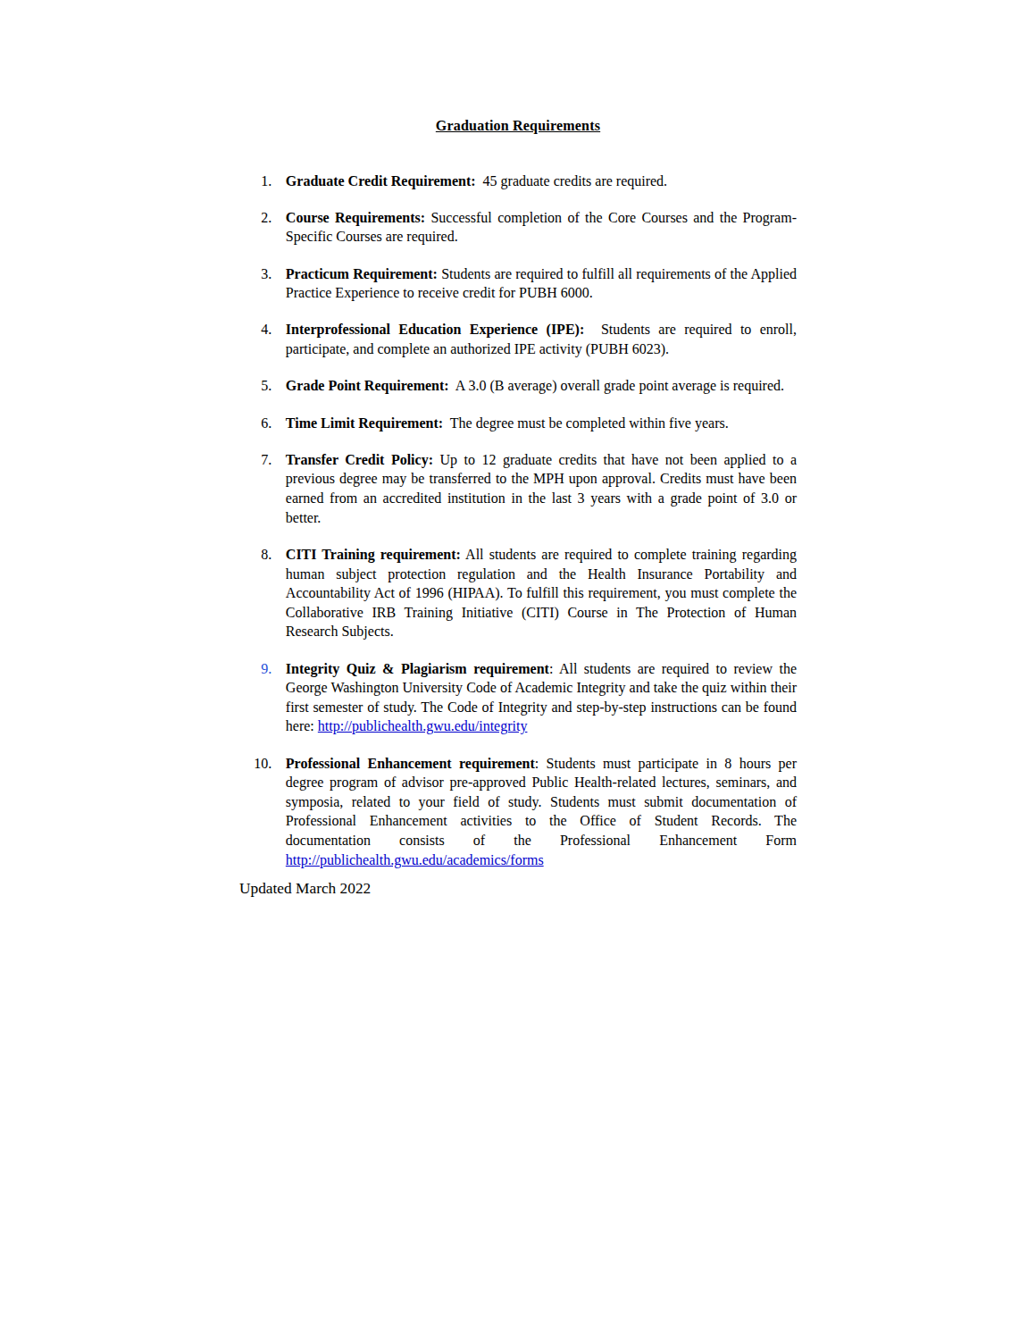Graduation Requirements
Graduate Credit Requirement: 45 graduate credits are required.
Course Requirements: Successful completion of the Core Courses and the Program-Specific Courses are required.
Practicum Requirement: Students are required to fulfill all requirements of the Applied Practice Experience to receive credit for PUBH 6000.
Interprofessional Education Experience (IPE): Students are required to enroll, participate, and complete an authorized IPE activity (PUBH 6023).
Grade Point Requirement: A 3.0 (B average) overall grade point average is required.
Time Limit Requirement: The degree must be completed within five years.
Transfer Credit Policy: Up to 12 graduate credits that have not been applied to a previous degree may be transferred to the MPH upon approval. Credits must have been earned from an accredited institution in the last 3 years with a grade point of 3.0 or better.
CITI Training requirement: All students are required to complete training regarding human subject protection regulation and the Health Insurance Portability and Accountability Act of 1996 (HIPAA). To fulfill this requirement, you must complete the Collaborative IRB Training Initiative (CITI) Course in The Protection of Human Research Subjects.
Integrity Quiz & Plagiarism requirement: All students are required to review the George Washington University Code of Academic Integrity and take the quiz within their first semester of study. The Code of Integrity and step-by-step instructions can be found here: http://publichealth.gwu.edu/integrity
Professional Enhancement requirement: Students must participate in 8 hours per degree program of advisor pre-approved Public Health-related lectures, seminars, and symposia, related to your field of study. Students must submit documentation of Professional Enhancement activities to the Office of Student Records. The documentation consists of the Professional Enhancement Form http://publichealth.gwu.edu/academics/forms
Updated March 2022